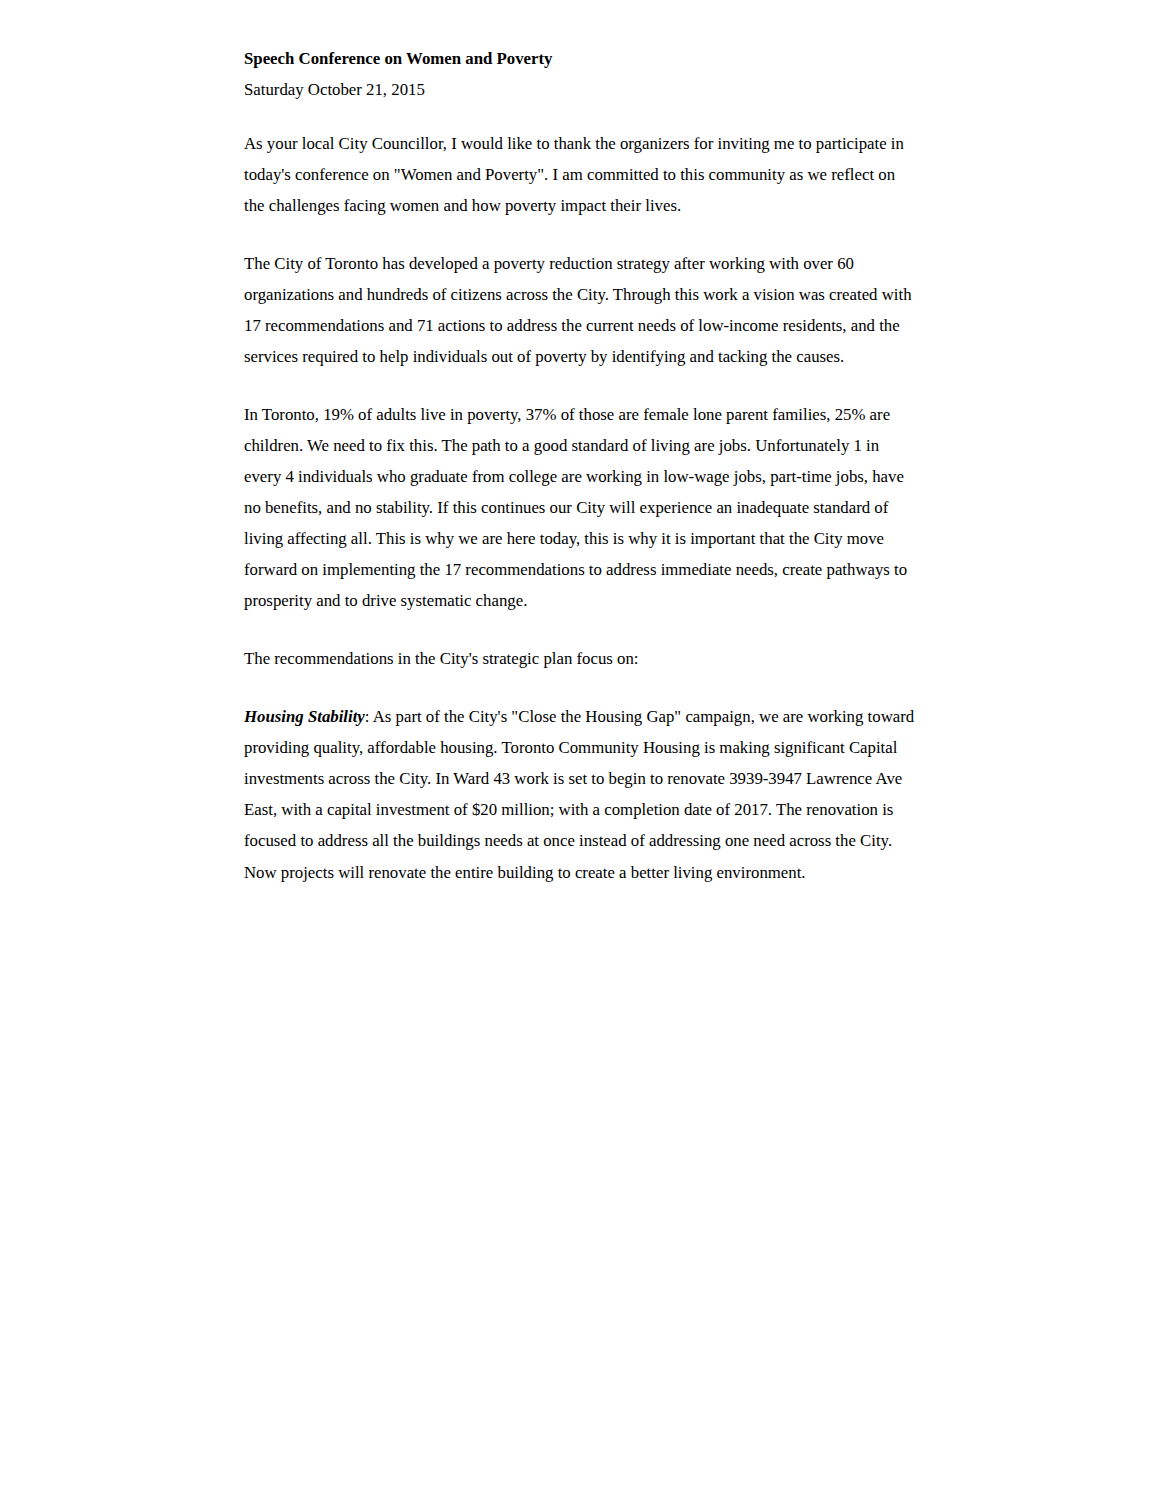Speech Conference on Women and Poverty
Saturday October 21, 2015
As your local City Councillor, I would like to thank the organizers for inviting me to participate in today's conference on "Women and Poverty". I am committed to this community as we reflect on the challenges facing women and how poverty impact their lives.
The City of Toronto has developed a poverty reduction strategy after working with over 60 organizations and hundreds of citizens across the City. Through this work a vision was created with 17 recommendations and 71 actions to address the current needs of low-income residents, and the services required to help individuals out of poverty by identifying and tacking the causes.
In Toronto, 19% of adults live in poverty, 37% of those are female lone parent families, 25% are children. We need to fix this. The path to a good standard of living are jobs. Unfortunately 1 in every 4 individuals who graduate from college are working in low-wage jobs, part-time jobs, have no benefits, and no stability. If this continues our City will experience an inadequate standard of living affecting all. This is why we are here today, this is why it is important that the City move forward on implementing the 17 recommendations to address immediate needs, create pathways to prosperity and to drive systematic change.
The recommendations in the City's strategic plan focus on:
Housing Stability: As part of the City's "Close the Housing Gap" campaign, we are working toward providing quality, affordable housing. Toronto Community Housing is making significant Capital investments across the City. In Ward 43 work is set to begin to renovate 3939-3947 Lawrence Ave East, with a capital investment of $20 million; with a completion date of 2017. The renovation is focused to address all the buildings needs at once instead of addressing one need across the City. Now projects will renovate the entire building to create a better living environment.